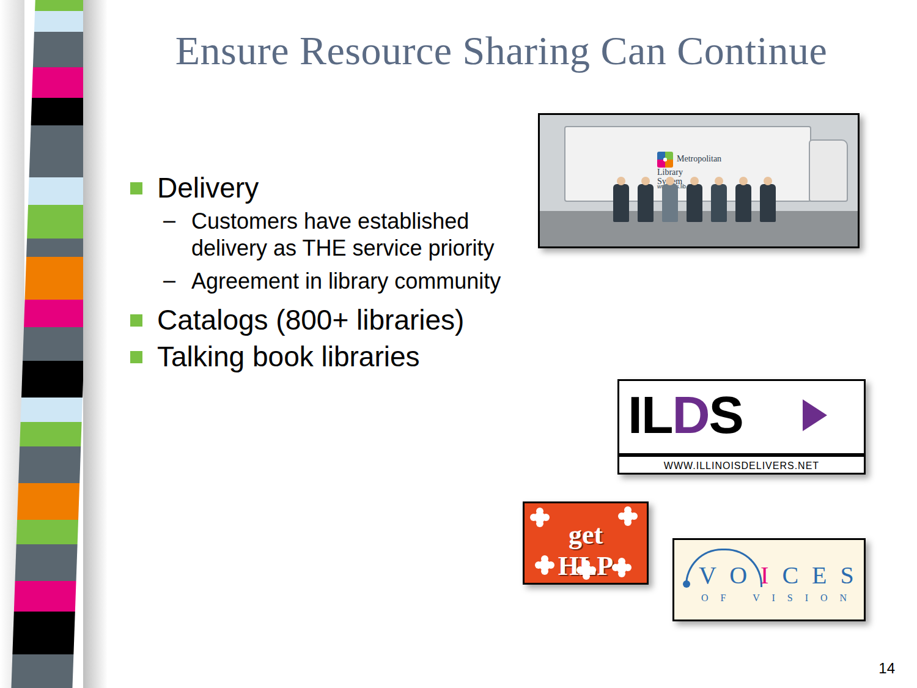Ensure Resource Sharing Can Continue
Delivery
Customers have established delivery as THE service priority
Agreement in library community
Catalogs (800+ libraries)
Talking book libraries
Metropolitan
Library
System
www.mls.lib.il.us
ILDS
WWW.ILLINOISDELIVERS.NET
get
HLP
V O I C E S
O F V I S I O N
14